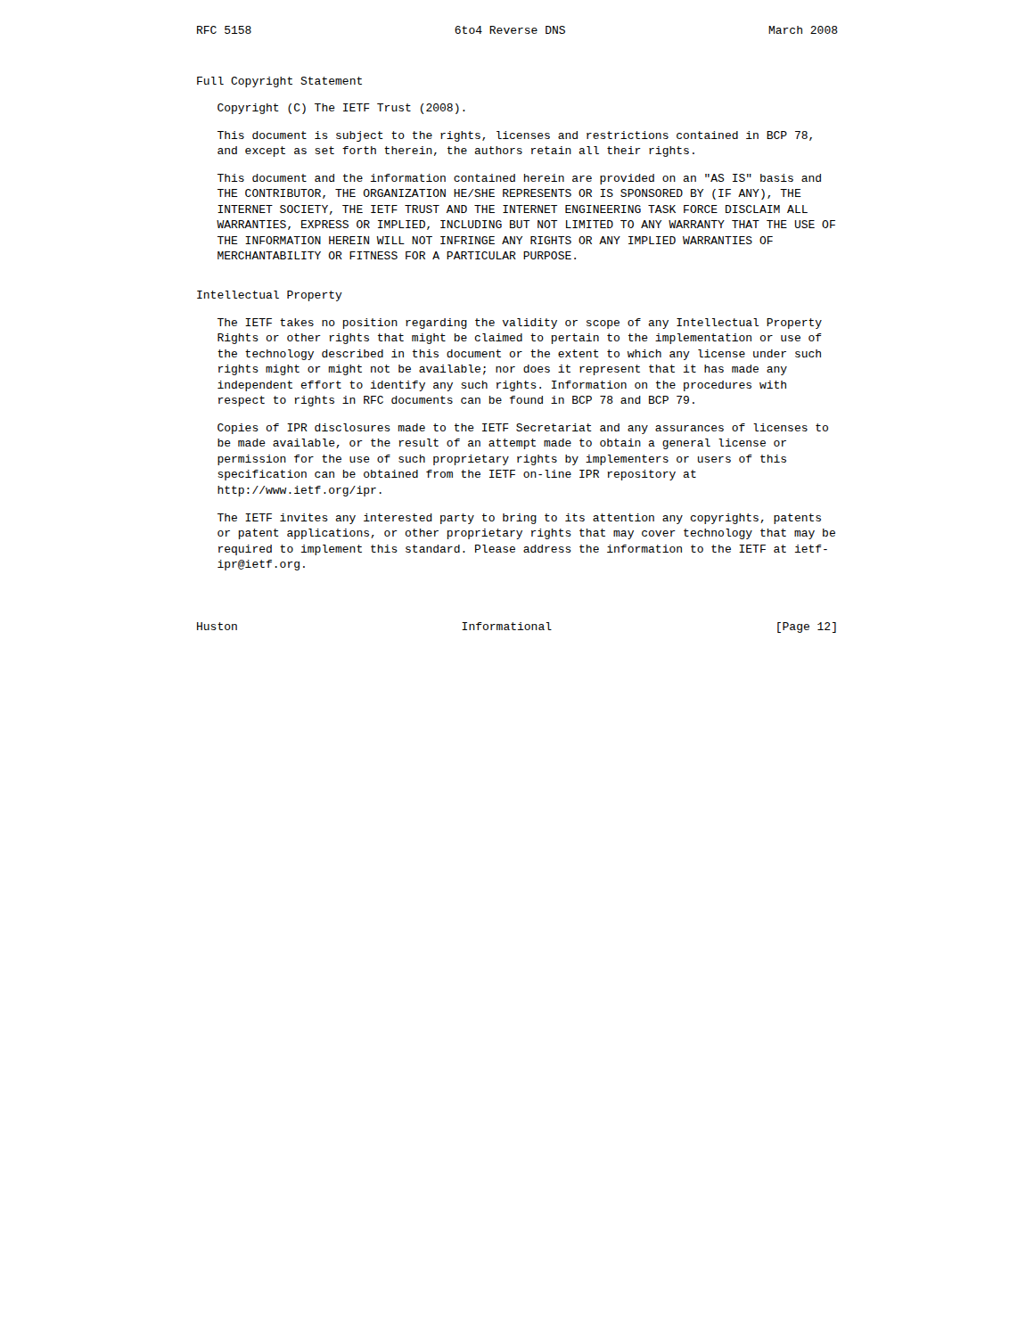RFC 5158 6to4 Reverse DNS March 2008
Full Copyright Statement
Copyright (C) The IETF Trust (2008).
This document is subject to the rights, licenses and restrictions contained in BCP 78, and except as set forth therein, the authors retain all their rights.
This document and the information contained herein are provided on an "AS IS" basis and THE CONTRIBUTOR, THE ORGANIZATION HE/SHE REPRESENTS OR IS SPONSORED BY (IF ANY), THE INTERNET SOCIETY, THE IETF TRUST AND THE INTERNET ENGINEERING TASK FORCE DISCLAIM ALL WARRANTIES, EXPRESS OR IMPLIED, INCLUDING BUT NOT LIMITED TO ANY WARRANTY THAT THE USE OF THE INFORMATION HEREIN WILL NOT INFRINGE ANY RIGHTS OR ANY IMPLIED WARRANTIES OF MERCHANTABILITY OR FITNESS FOR A PARTICULAR PURPOSE.
Intellectual Property
The IETF takes no position regarding the validity or scope of any Intellectual Property Rights or other rights that might be claimed to pertain to the implementation or use of the technology described in this document or the extent to which any license under such rights might or might not be available; nor does it represent that it has made any independent effort to identify any such rights. Information on the procedures with respect to rights in RFC documents can be found in BCP 78 and BCP 79.
Copies of IPR disclosures made to the IETF Secretariat and any assurances of licenses to be made available, or the result of an attempt made to obtain a general license or permission for the use of such proprietary rights by implementers or users of this specification can be obtained from the IETF on-line IPR repository at http://www.ietf.org/ipr.
The IETF invites any interested party to bring to its attention any copyrights, patents or patent applications, or other proprietary rights that may cover technology that may be required to implement this standard. Please address the information to the IETF at ietf-ipr@ietf.org.
Huston Informational [Page 12]